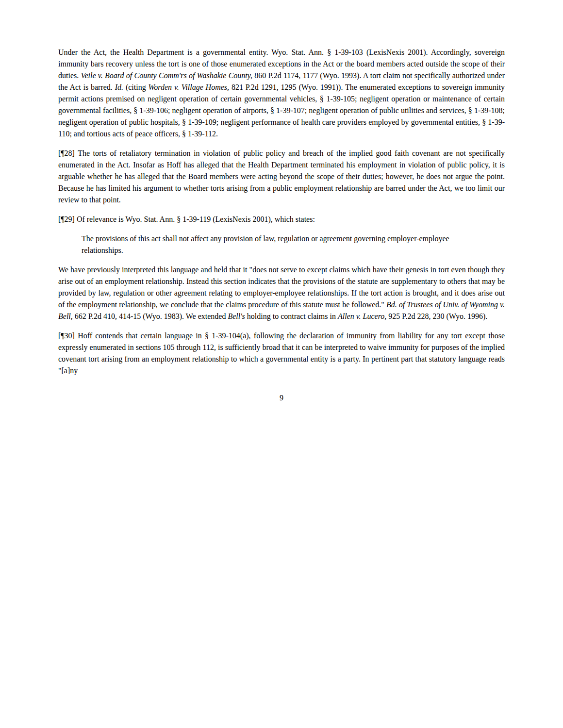Under the Act, the Health Department is a governmental entity. Wyo. Stat. Ann. § 1-39-103 (LexisNexis 2001). Accordingly, sovereign immunity bars recovery unless the tort is one of those enumerated exceptions in the Act or the board members acted outside the scope of their duties. Veile v. Board of County Comm'rs of Washakie County, 860 P.2d 1174, 1177 (Wyo. 1993). A tort claim not specifically authorized under the Act is barred. Id. (citing Worden v. Village Homes, 821 P.2d 1291, 1295 (Wyo. 1991)). The enumerated exceptions to sovereign immunity permit actions premised on negligent operation of certain governmental vehicles, § 1-39-105; negligent operation or maintenance of certain governmental facilities, § 1-39-106; negligent operation of airports, § 1-39-107; negligent operation of public utilities and services, § 1-39-108; negligent operation of public hospitals, § 1-39-109; negligent performance of health care providers employed by governmental entities, § 1-39-110; and tortious acts of peace officers, § 1-39-112.
[¶28] The torts of retaliatory termination in violation of public policy and breach of the implied good faith covenant are not specifically enumerated in the Act. Insofar as Hoff has alleged that the Health Department terminated his employment in violation of public policy, it is arguable whether he has alleged that the Board members were acting beyond the scope of their duties; however, he does not argue the point. Because he has limited his argument to whether torts arising from a public employment relationship are barred under the Act, we too limit our review to that point.
[¶29] Of relevance is Wyo. Stat. Ann. § 1-39-119 (LexisNexis 2001), which states:
The provisions of this act shall not affect any provision of law, regulation or agreement governing employer-employee relationships.
We have previously interpreted this language and held that it "does not serve to except claims which have their genesis in tort even though they arise out of an employment relationship. Instead this section indicates that the provisions of the statute are supplementary to others that may be provided by law, regulation or other agreement relating to employer-employee relationships. If the tort action is brought, and it does arise out of the employment relationship, we conclude that the claims procedure of this statute must be followed." Bd. of Trustees of Univ. of Wyoming v. Bell, 662 P.2d 410, 414-15 (Wyo. 1983). We extended Bell's holding to contract claims in Allen v. Lucero, 925 P.2d 228, 230 (Wyo. 1996).
[¶30] Hoff contends that certain language in § 1-39-104(a), following the declaration of immunity from liability for any tort except those expressly enumerated in sections 105 through 112, is sufficiently broad that it can be interpreted to waive immunity for purposes of the implied covenant tort arising from an employment relationship to which a governmental entity is a party. In pertinent part that statutory language reads "[a]ny
9